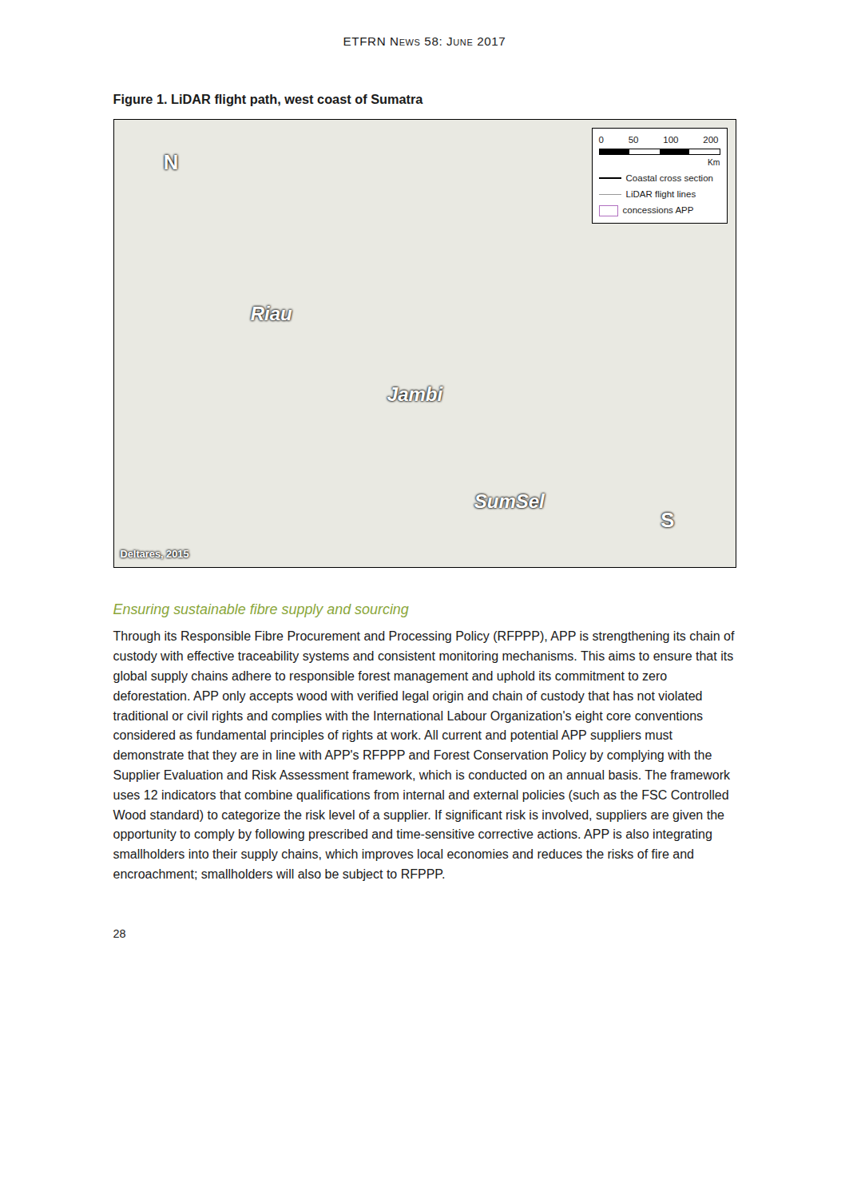ETFRN News 58: June 2017
Figure 1. LiDAR flight path, west coast of Sumatra
050100200
Km
Coastal cross section
LiDAR flight lines
concessions APP
N Riau Jambi SumSel S Deltares, 2015
Ensuring sustainable fibre supply and sourcing
Through its Responsible Fibre Procurement and Processing Policy (RFPPP), APP is strengthening its chain of custody with effective traceability systems and consistent monitoring mechanisms. This aims to ensure that its global supply chains adhere to responsible forest management and uphold its commitment to zero deforestation. APP only accepts wood with verified legal origin and chain of custody that has not violated traditional or civil rights and complies with the International Labour Organization's eight core conventions considered as fundamental principles of rights at work. All current and potential APP suppliers must demonstrate that they are in line with APP's RFPPP and Forest Conservation Policy by complying with the Supplier Evaluation and Risk Assessment framework, which is conducted on an annual basis. The framework uses 12 indicators that combine qualifications from internal and external policies (such as the FSC Controlled Wood standard) to categorize the risk level of a supplier. If significant risk is involved, suppliers are given the opportunity to comply by following prescribed and time-sensitive corrective actions. APP is also integrating smallholders into their supply chains, which improves local economies and reduces the risks of fire and encroachment; smallholders will also be subject to RFPPP.
28